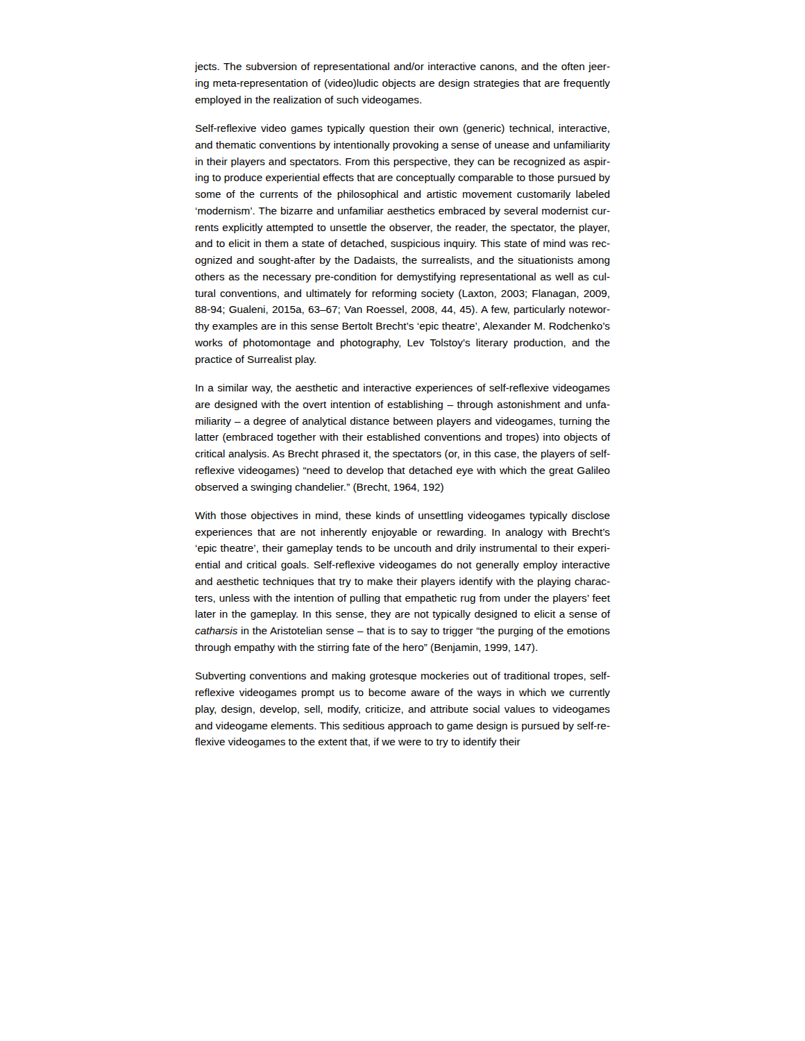jects. The subversion of representational and/or interactive canons, and the often jeering meta-representation of (video)ludic objects are design strategies that are frequently employed in the realization of such videogames.
Self-reflexive video games typically question their own (generic) technical, interactive, and thematic conventions by intentionally provoking a sense of unease and unfamiliarity in their players and spectators. From this perspective, they can be recognized as aspiring to produce experiential effects that are conceptually comparable to those pursued by some of the currents of the philosophical and artistic movement customarily labeled ‘modernism’. The bizarre and unfamiliar aesthetics embraced by several modernist currents explicitly attempted to unsettle the observer, the reader, the spectator, the player, and to elicit in them a state of detached, suspicious inquiry. This state of mind was recognized and sought-after by the Dadaists, the surrealists, and the situationists among others as the necessary pre-condition for demystifying representational as well as cultural conventions, and ultimately for reforming society (Laxton, 2003; Flanagan, 2009, 88-94; Gualeni, 2015a, 63–67; Van Roessel, 2008, 44, 45). A few, particularly noteworthy examples are in this sense Bertolt Brecht’s ‘epic theatre’, Alexander M. Rodchenko’s works of photomontage and photography, Lev Tolstoy’s literary production, and the practice of Surrealist play.
In a similar way, the aesthetic and interactive experiences of self-reflexive videogames are designed with the overt intention of establishing – through astonishment and unfamiliarity – a degree of analytical distance between players and videogames, turning the latter (embraced together with their established conventions and tropes) into objects of critical analysis. As Brecht phrased it, the spectators (or, in this case, the players of self-reflexive videogames) “need to develop that detached eye with which the great Galileo observed a swinging chandelier.” (Brecht, 1964, 192)
With those objectives in mind, these kinds of unsettling videogames typically disclose experiences that are not inherently enjoyable or rewarding. In analogy with Brecht’s ‘epic theatre’, their gameplay tends to be uncouth and drily instrumental to their experiential and critical goals. Self-reflexive videogames do not generally employ interactive and aesthetic techniques that try to make their players identify with the playing characters, unless with the intention of pulling that empathetic rug from under the players’ feet later in the gameplay. In this sense, they are not typically designed to elicit a sense of catharsis in the Aristotelian sense – that is to say to trigger “the purging of the emotions through empathy with the stirring fate of the hero” (Benjamin, 1999, 147).
Subverting conventions and making grotesque mockeries out of traditional tropes, self-reflexive videogames prompt us to become aware of the ways in which we currently play, design, develop, sell, modify, criticize, and attribute social values to videogames and videogame elements. This seditious approach to game design is pursued by self-reflexive videogames to the extent that, if we were to try to identify their